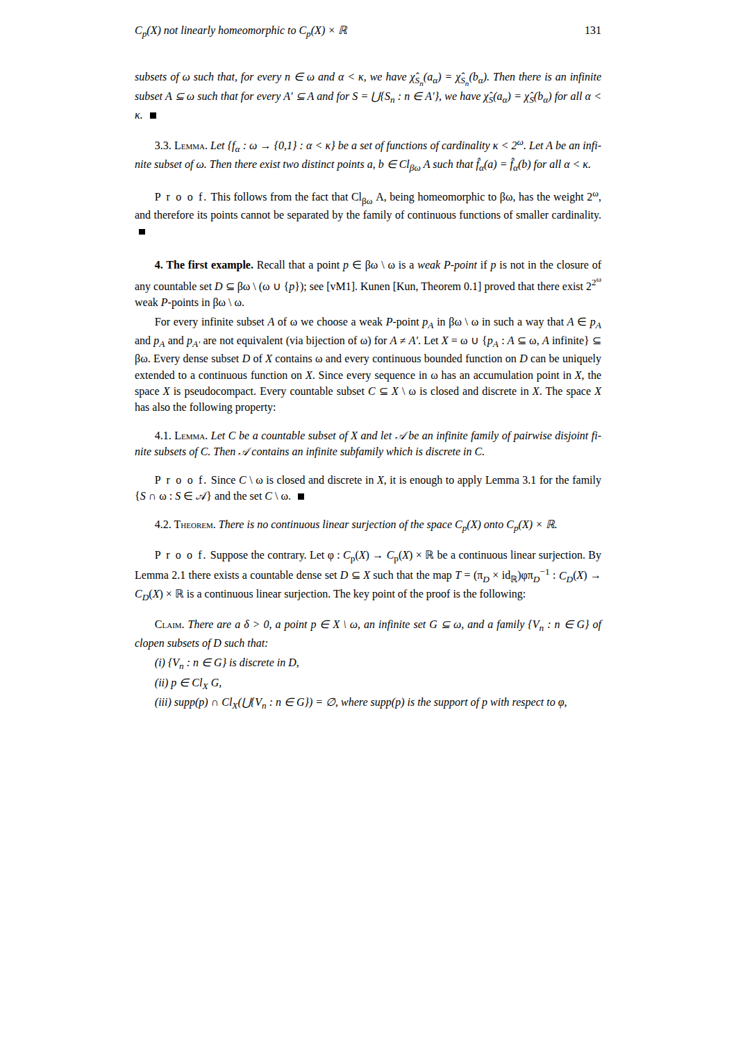Cp(X) not linearly homeomorphic to Cp(X) × ℝ 131
subsets of ω such that, for every n ∈ ω and α < κ, we have χ̂Sn(aα) = χ̂Sn(bα). Then there is an infinite subset A ⊆ ω such that for every A′ ⊆ A and for S = ⋃{Sn : n ∈ A′}, we have χ̂S(aα) = χ̂S(bα) for all α < κ.
3.3. Lemma. Let {fα : ω → {0,1} : α < κ} be a set of functions of cardinality κ < 2ω. Let A be an infinite subset of ω. Then there exist two distinct points a, b ∈ Clβω A such that f̂α(a) = f̂α(b) for all α < κ.
P r o o f. This follows from the fact that Clβω A, being homeomorphic to βω, has the weight 2ω, and therefore its points cannot be separated by the family of continuous functions of smaller cardinality.
4. The first example. Recall that a point p ∈ βω \ ω is a weak P-point if p is not in the closure of any countable set D ⊆ βω \ (ω ∪ {p}); see [vM1]. Kunen [Kun, Theorem 0.1] proved that there exist 22ω weak P-points in βω \ ω.
For every infinite subset A of ω we choose a weak P-point pA in βω \ ω in such a way that A ∈ pA and pA and pA′ are not equivalent (via bijection of ω) for A ≠ A′. Let X = ω ∪ {pA : A ⊆ ω, A infinite} ⊆ βω. Every dense subset D of X contains ω and every continuous bounded function on D can be uniquely extended to a continuous function on X. Since every sequence in ω has an accumulation point in X, the space X is pseudocompact. Every countable subset C ⊆ X \ ω is closed and discrete in X. The space X has also the following property:
4.1. Lemma. Let C be a countable subset of X and let 𝒜 be an infinite family of pairwise disjoint finite subsets of C. Then 𝒜 contains an infinite subfamily which is discrete in C.
P r o o f. Since C \ ω is closed and discrete in X, it is enough to apply Lemma 3.1 for the family {S ∩ ω : S ∈ 𝒜} and the set C \ ω.
4.2. Theorem. There is no continuous linear surjection of the space Cp(X) onto Cp(X) × ℝ.
P r o o f. Suppose the contrary. Let φ : Cp(X) → Cp(X) × ℝ be a continuous linear surjection. By Lemma 2.1 there exists a countable dense set D ⊆ X such that the map T = (πD × idℝ)φπD−1 : CD(X) → CD(X) × ℝ is a continuous linear surjection. The key point of the proof is the following:
Claim. There are a δ > 0, a point p ∈ X \ ω, an infinite set G ⊆ ω, and a family {Vn : n ∈ G} of clopen subsets of D such that:
(i) {Vn : n ∈ G} is discrete in D,
(ii) p ∈ ClX G,
(iii) supp(p) ∩ ClX(⋃{Vn : n ∈ G}) = ∅, where supp(p) is the support of p with respect to φ,